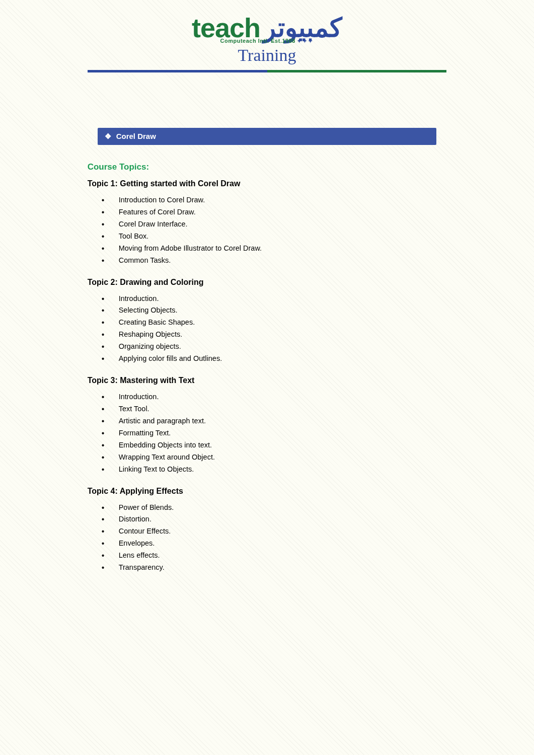teach كمبيوتر
Computeach Intl. Est.1988 ✦✦✦
Training
❖Corel Draw
Course Topics:
Topic 1: Getting started with Corel Draw
Introduction to Corel Draw.
Features of Corel Draw.
Corel Draw Interface.
Tool Box.
Moving from Adobe Illustrator to Corel Draw.
Common Tasks.
Topic 2: Drawing and Coloring
Introduction.
Selecting Objects.
Creating Basic Shapes.
Reshaping Objects.
Organizing objects.
Applying color fills and Outlines.
Topic 3: Mastering with Text
Introduction.
Text Tool.
Artistic and paragraph text.
Formatting Text.
Embedding Objects into text.
Wrapping Text around Object.
Linking Text to Objects.
Topic 4: Applying Effects
Power of Blends.
Distortion.
Contour Effects.
Envelopes.
Lens effects.
Transparency.